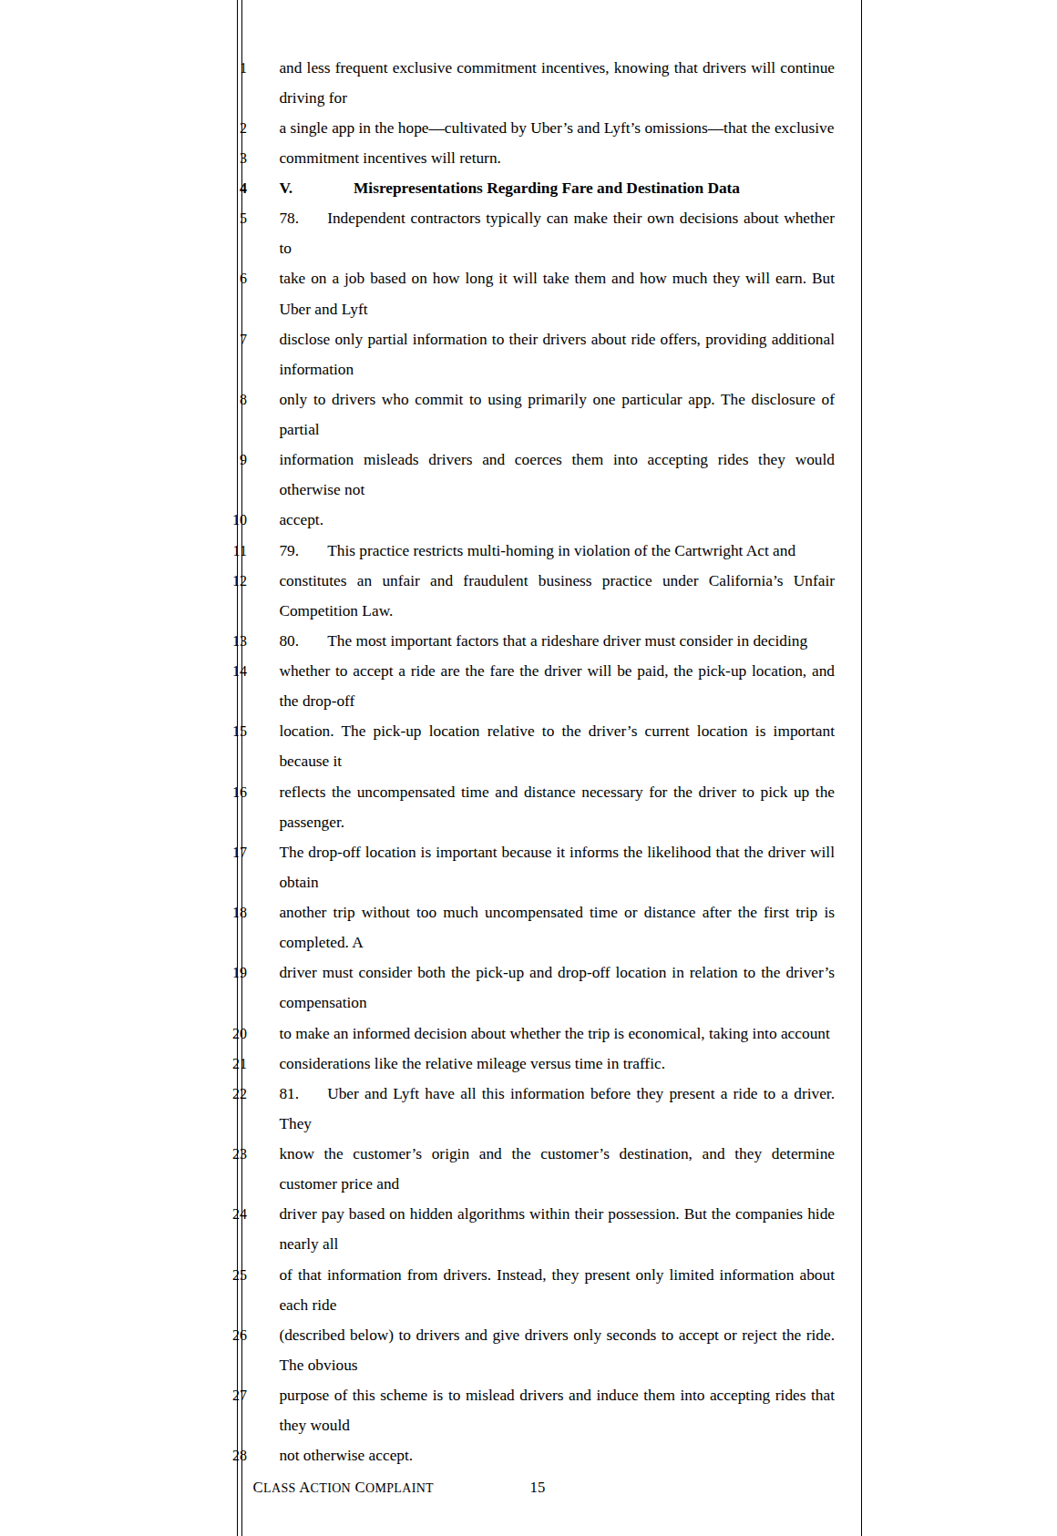and less frequent exclusive commitment incentives, knowing that drivers will continue driving for
a single app in the hope—cultivated by Uber’s and Lyft’s omissions—that the exclusive
commitment incentives will return.
V. Misrepresentations Regarding Fare and Destination Data
78. Independent contractors typically can make their own decisions about whether to
take on a job based on how long it will take them and how much they will earn. But Uber and Lyft
disclose only partial information to their drivers about ride offers, providing additional information
only to drivers who commit to using primarily one particular app. The disclosure of partial
information misleads drivers and coerces them into accepting rides they would otherwise not
accept.
79. This practice restricts multi-homing in violation of the Cartwright Act and
constitutes an unfair and fraudulent business practice under California’s Unfair Competition Law.
80. The most important factors that a rideshare driver must consider in deciding
whether to accept a ride are the fare the driver will be paid, the pick-up location, and the drop-off
location. The pick-up location relative to the driver’s current location is important because it
reflects the uncompensated time and distance necessary for the driver to pick up the passenger.
The drop-off location is important because it informs the likelihood that the driver will obtain
another trip without too much uncompensated time or distance after the first trip is completed. A
driver must consider both the pick-up and drop-off location in relation to the driver’s compensation
to make an informed decision about whether the trip is economical, taking into account
considerations like the relative mileage versus time in traffic.
81. Uber and Lyft have all this information before they present a ride to a driver. They
know the customer’s origin and the customer’s destination, and they determine customer price and
driver pay based on hidden algorithms within their possession. But the companies hide nearly all
of that information from drivers. Instead, they present only limited information about each ride
(described below) to drivers and give drivers only seconds to accept or reject the ride. The obvious
purpose of this scheme is to mislead drivers and induce them into accepting rides that they would
not otherwise accept.
CLASS ACTION COMPLAINT 15